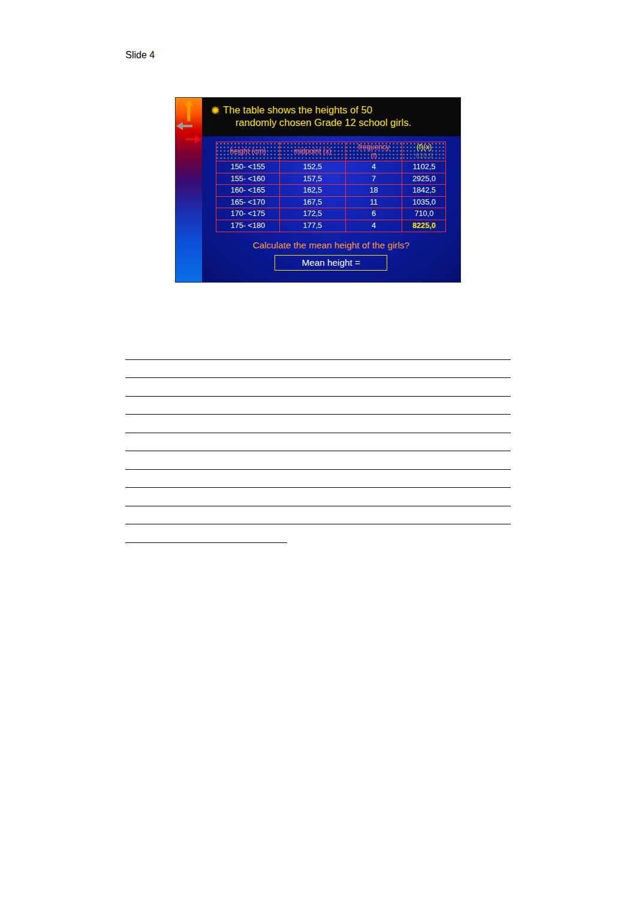Slide 4
✺
The table shows the heights of 50 randomly chosen Grade 12 school girls.
| height (cm) | midpoint (x) | frequency (f) | (f)(x) 610,0 |
| --- | --- | --- | --- |
| 150- <155 | 152,5 | 4 | 1102,5 |
| 155- <160 | 157,5 | 7 | 2925,0 |
| 160- <165 | 162,5 | 18 | 1842,5 |
| 165- <170 | 167,5 | 11 | 1035,0 |
| 170- <175 | 172,5 | 6 | 710,0 |
| 175- <180 | 177,5 | 4 | 8225,0 |
Calculate the mean height of the girls?
Mean height =